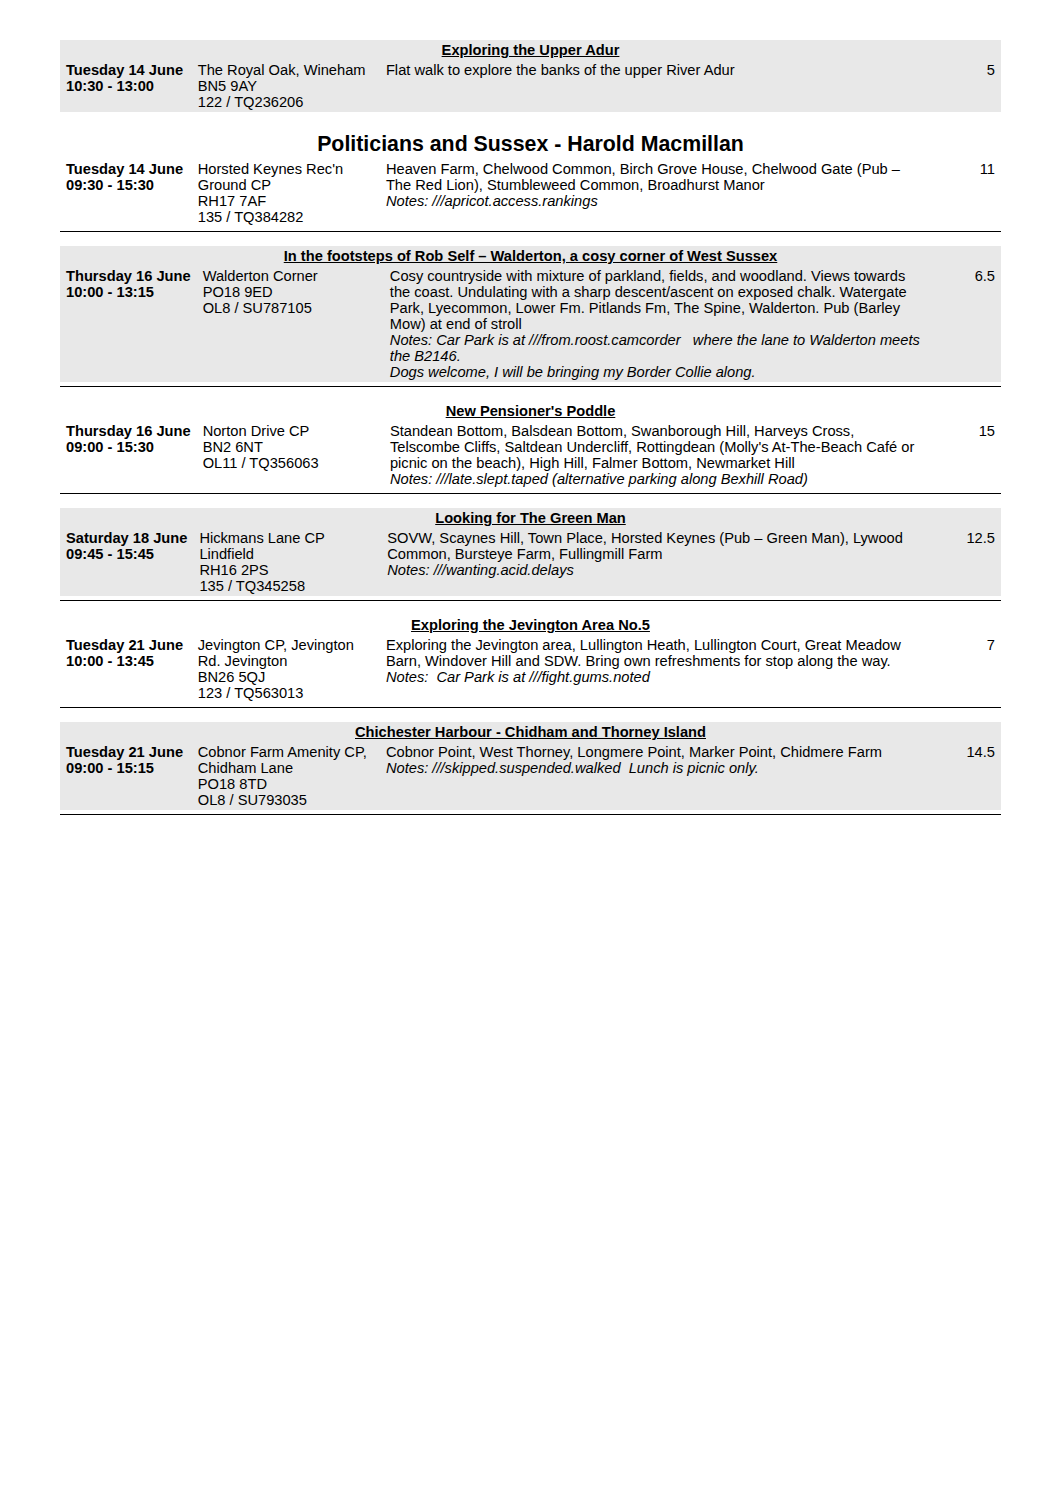| Exploring the Upper Adur |
| Tuesday 14 June 10:30 - 13:00 | The Royal Oak, Wineham BN5 9AY 122 / TQ236206 | Flat walk to explore the banks of the upper River Adur | 5 |
| Politicians and Sussex - Harold Macmillan |
| Tuesday 14 June 09:30 - 15:30 | Horsted Keynes Rec'n Ground CP RH17 7AF 135 / TQ384282 | Heaven Farm, Chelwood Common, Birch Grove House, Chelwood Gate (Pub – The Red Lion), Stumbleweed Common, Broadhurst Manor Notes: ///apricot.access.rankings | 11 |
| In the footsteps of Rob Self – Walderton, a cosy corner of West Sussex |
| Thursday 16 June 10:00 - 13:15 | Walderton Corner PO18 9ED OL8 / SU787105 | Cosy countryside with mixture of parkland, fields, and woodland. Views towards the coast. Undulating with a sharp descent/ascent on exposed chalk. Watergate Park, Lyecommon, Lower Fm. Pitlands Fm, The Spine, Walderton. Pub (Barley Mow) at end of stroll Notes: Car Park is at ///from.roost.camcorder where the lane to Walderton meets the B2146. Dogs welcome, I will be bringing my Border Collie along. | 6.5 |
| New Pensioner's Poddle |
| Thursday 16 June 09:00 - 15:30 | Norton Drive CP BN2 6NT OL11 / TQ356063 | Standean Bottom, Balsdean Bottom, Swanborough Hill, Harveys Cross, Telscombe Cliffs, Saltdean Undercliff, Rottingdean (Molly's At-The-Beach Café or picnic on the beach), High Hill, Falmer Bottom, Newmarket Hill Notes: ///late.slept.taped (alternative parking along Bexhill Road) | 15 |
| Looking for The Green Man |
| Saturday 18 June 09:45 - 15:45 | Hickmans Lane CP Lindfield RH16 2PS 135 / TQ345258 | SOVW, Scaynes Hill, Town Place, Horsted Keynes (Pub – Green Man), Lywood Common, Bursteye Farm, Fullingmill Farm Notes: ///wanting.acid.delays | 12.5 |
| Exploring the Jevington Area No.5 |
| Tuesday 21 June 10:00 - 13:45 | Jevington CP, Jevington Rd. Jevington BN26 5QJ 123 / TQ563013 | Exploring the Jevington area, Lullington Heath, Lullington Court, Great Meadow Barn, Windover Hill and SDW. Bring own refreshments for stop along the way. Notes: Car Park is at ///fight.gums.noted | 7 |
| Chichester Harbour - Chidham and Thorney Island |
| Tuesday 21 June 09:00 - 15:15 | Cobnor Farm Amenity CP, Chidham Lane PO18 8TD OL8 / SU793035 | Cobnor Point, West Thorney, Longmere Point, Marker Point, Chidmere Farm Notes: ///skipped.suspended.walked Lunch is picnic only. | 14.5 |